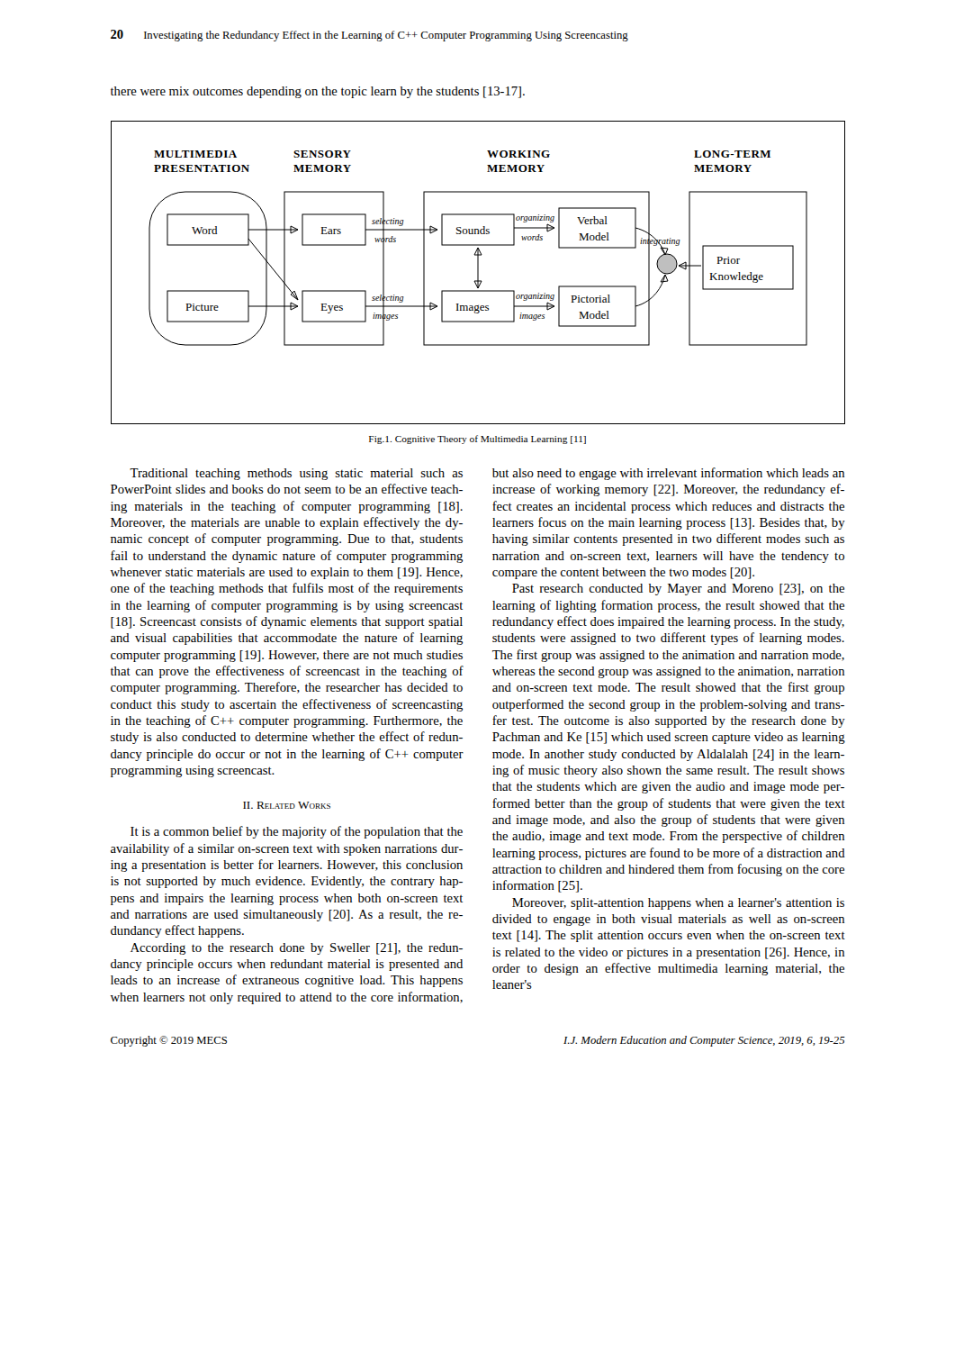20 Investigating the Redundancy Effect in the Learning of C++ Computer Programming Using Screencasting
there were mix outcomes depending on the topic learn by the students [13-17].
MULTIMEDIA PRESENTATION SENSORY MEMORY WORKING MEMORY LONG-TERM MEMORY Word Picture Ears Eyes Sounds Images Verbal Model Pictorial Model Prior Knowledge selecting words selecting images organizing words organizing images integrating
Fig.1. Cognitive Theory of Multimedia Learning [11]
Traditional teaching methods using static material such as PowerPoint slides and books do not seem to be an effective teaching materials in the teaching of computer programming [18]. Moreover, the materials are unable to explain effectively the dynamic concept of computer programming. Due to that, students fail to understand the dynamic nature of computer programming whenever static materials are used to explain to them [19]. Hence, one of the teaching methods that fulfils most of the requirements in the learning of computer programming is by using screencast [18]. Screencast consists of dynamic elements that support spatial and visual capabilities that accommodate the nature of learning computer programming [19]. However, there are not much studies that can prove the effectiveness of screencast in the teaching of computer programming. Therefore, the researcher has decided to conduct this study to ascertain the effectiveness of screencasting in the teaching of C++ computer programming. Furthermore, the study is also conducted to determine whether the effect of redundancy principle do occur or not in the learning of C++ computer programming using screencast.
II. Related Works
It is a common belief by the majority of the population that the availability of a similar on-screen text with spoken narrations during a presentation is better for learners. However, this conclusion is not supported by much evidence. Evidently, the contrary happens and impairs the learning process when both on-screen text and narrations are used simultaneously [20]. As a result, the redundancy effect happens.
According to the research done by Sweller [21], the redundancy principle occurs when redundant material is presented and leads to an increase of extraneous cognitive load. This happens when learners not only required to attend to the core information, but also need to engage with irrelevant information which leads an increase of working memory [22]. Moreover, the redundancy effect creates an incidental process which reduces and distracts the learners focus on the main learning process [13]. Besides that, by having similar contents presented in two different modes such as narration and on-screen text, learners will have the tendency to compare the content between the two modes [20].
Past research conducted by Mayer and Moreno [23], on the learning of lighting formation process, the result showed that the redundancy effect does impaired the learning process. In the study, students were assigned to two different types of learning modes. The first group was assigned to the animation and narration mode, whereas the second group was assigned to the animation, narration and on-screen text mode. The result showed that the first group outperformed the second group in the problem-solving and transfer test. The outcome is also supported by the research done by Pachman and Ke [15] which used screen capture video as learning mode. In another study conducted by Aldalalah [24] in the learning of music theory also shown the same result. The result shows that the students which are given the audio and image mode performed better than the group of students that were given the text and image mode, and also the group of students that were given the audio, image and text mode. From the perspective of children learning process, pictures are found to be more of a distraction and attraction to children and hindered them from focusing on the core information [25].
Moreover, split-attention happens when a learner's attention is divided to engage in both visual materials as well as on-screen text [14]. The split attention occurs even when the on-screen text is related to the video or pictures in a presentation [26]. Hence, in order to design an effective multimedia learning material, the leaner's
Copyright © 2019 MECS I.J. Modern Education and Computer Science, 2019, 6, 19-25